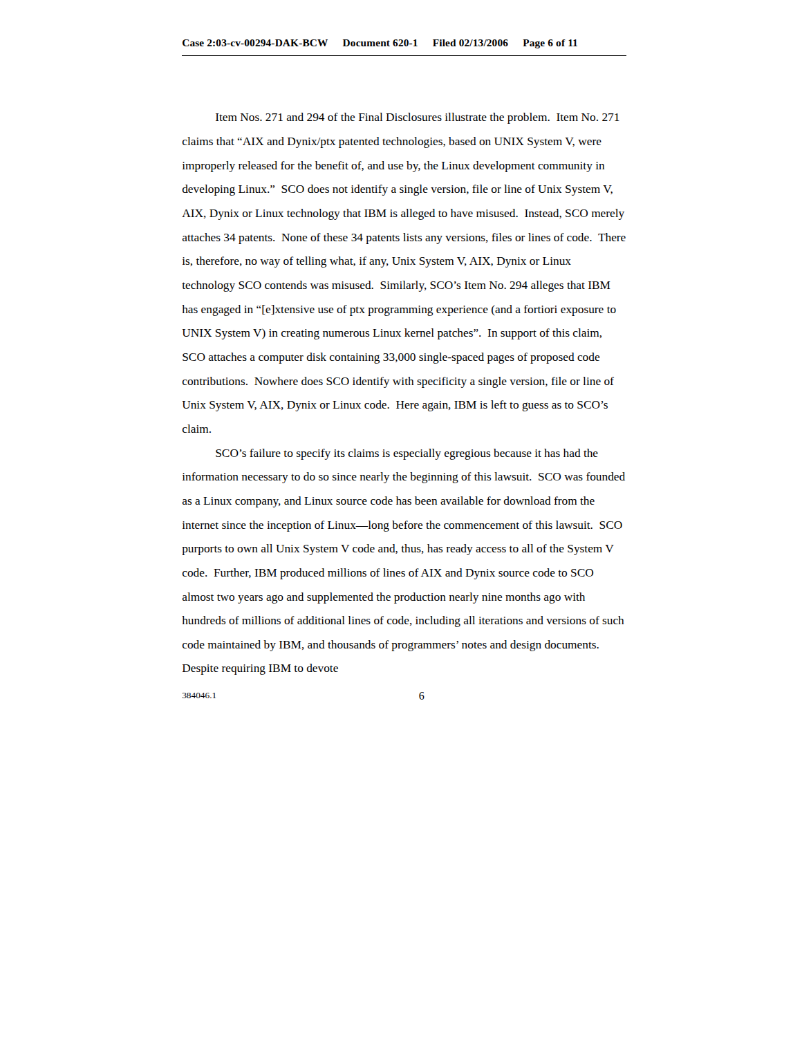Case 2:03-cv-00294-DAK-BCW Document 620-1 Filed 02/13/2006 Page 6 of 11
Item Nos. 271 and 294 of the Final Disclosures illustrate the problem. Item No. 271 claims that “AIX and Dynix/ptx patented technologies, based on UNIX System V, were improperly released for the benefit of, and use by, the Linux development community in developing Linux.” SCO does not identify a single version, file or line of Unix System V, AIX, Dynix or Linux technology that IBM is alleged to have misused. Instead, SCO merely attaches 34 patents. None of these 34 patents lists any versions, files or lines of code. There is, therefore, no way of telling what, if any, Unix System V, AIX, Dynix or Linux technology SCO contends was misused. Similarly, SCO’s Item No. 294 alleges that IBM has engaged in “[e]xtensive use of ptx programming experience (and a fortiori exposure to UNIX System V) in creating numerous Linux kernel patches”. In support of this claim, SCO attaches a computer disk containing 33,000 single-spaced pages of proposed code contributions. Nowhere does SCO identify with specificity a single version, file or line of Unix System V, AIX, Dynix or Linux code. Here again, IBM is left to guess as to SCO’s claim.
SCO’s failure to specify its claims is especially egregious because it has had the information necessary to do so since nearly the beginning of this lawsuit. SCO was founded as a Linux company, and Linux source code has been available for download from the internet since the inception of Linux—long before the commencement of this lawsuit. SCO purports to own all Unix System V code and, thus, has ready access to all of the System V code. Further, IBM produced millions of lines of AIX and Dynix source code to SCO almost two years ago and supplemented the production nearly nine months ago with hundreds of millions of additional lines of code, including all iterations and versions of such code maintained by IBM, and thousands of programmers’ notes and design documents. Despite requiring IBM to devote
384046.1
6